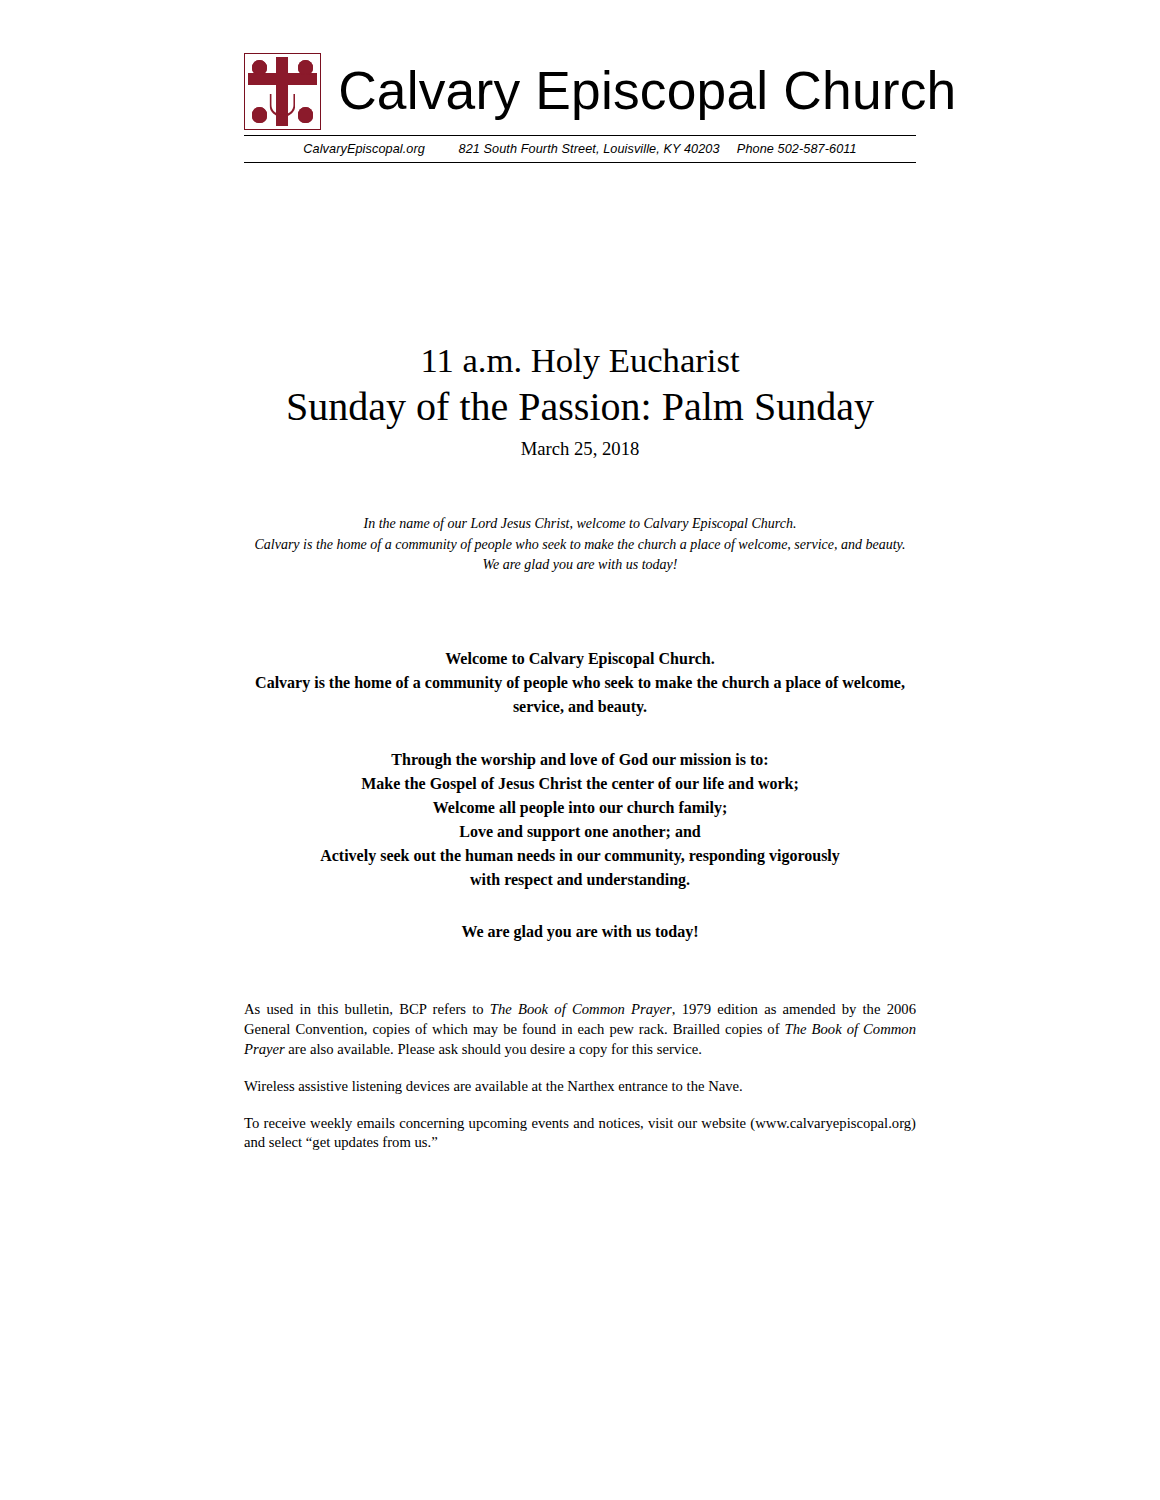Calvary Episcopal Church
CalvaryEpiscopal.org 821 South Fourth Street, Louisville, KY 40203 Phone 502-587-6011
11 a.m. Holy Eucharist
Sunday of the Passion: Palm Sunday
March 25, 2018
In the name of our Lord Jesus Christ, welcome to Calvary Episcopal Church.
Calvary is the home of a community of people who seek to make the church a place of welcome, service, and beauty.
We are glad you are with us today!
Welcome to Calvary Episcopal Church.
Calvary is the home of a community of people who seek to make the church a place of welcome, service, and beauty.
Through the worship and love of God our mission is to:
Make the Gospel of Jesus Christ the center of our life and work;
Welcome all people into our church family;
Love and support one another; and
Actively seek out the human needs in our community, responding vigorously
with respect and understanding.
We are glad you are with us today!
As used in this bulletin, BCP refers to The Book of Common Prayer, 1979 edition as amended by the 2006 General Convention, copies of which may be found in each pew rack. Brailled copies of The Book of Common Prayer are also available. Please ask should you desire a copy for this service.
Wireless assistive listening devices are available at the Narthex entrance to the Nave.
To receive weekly emails concerning upcoming events and notices, visit our website (www.calvaryepiscopal.org) and select “get updates from us.”